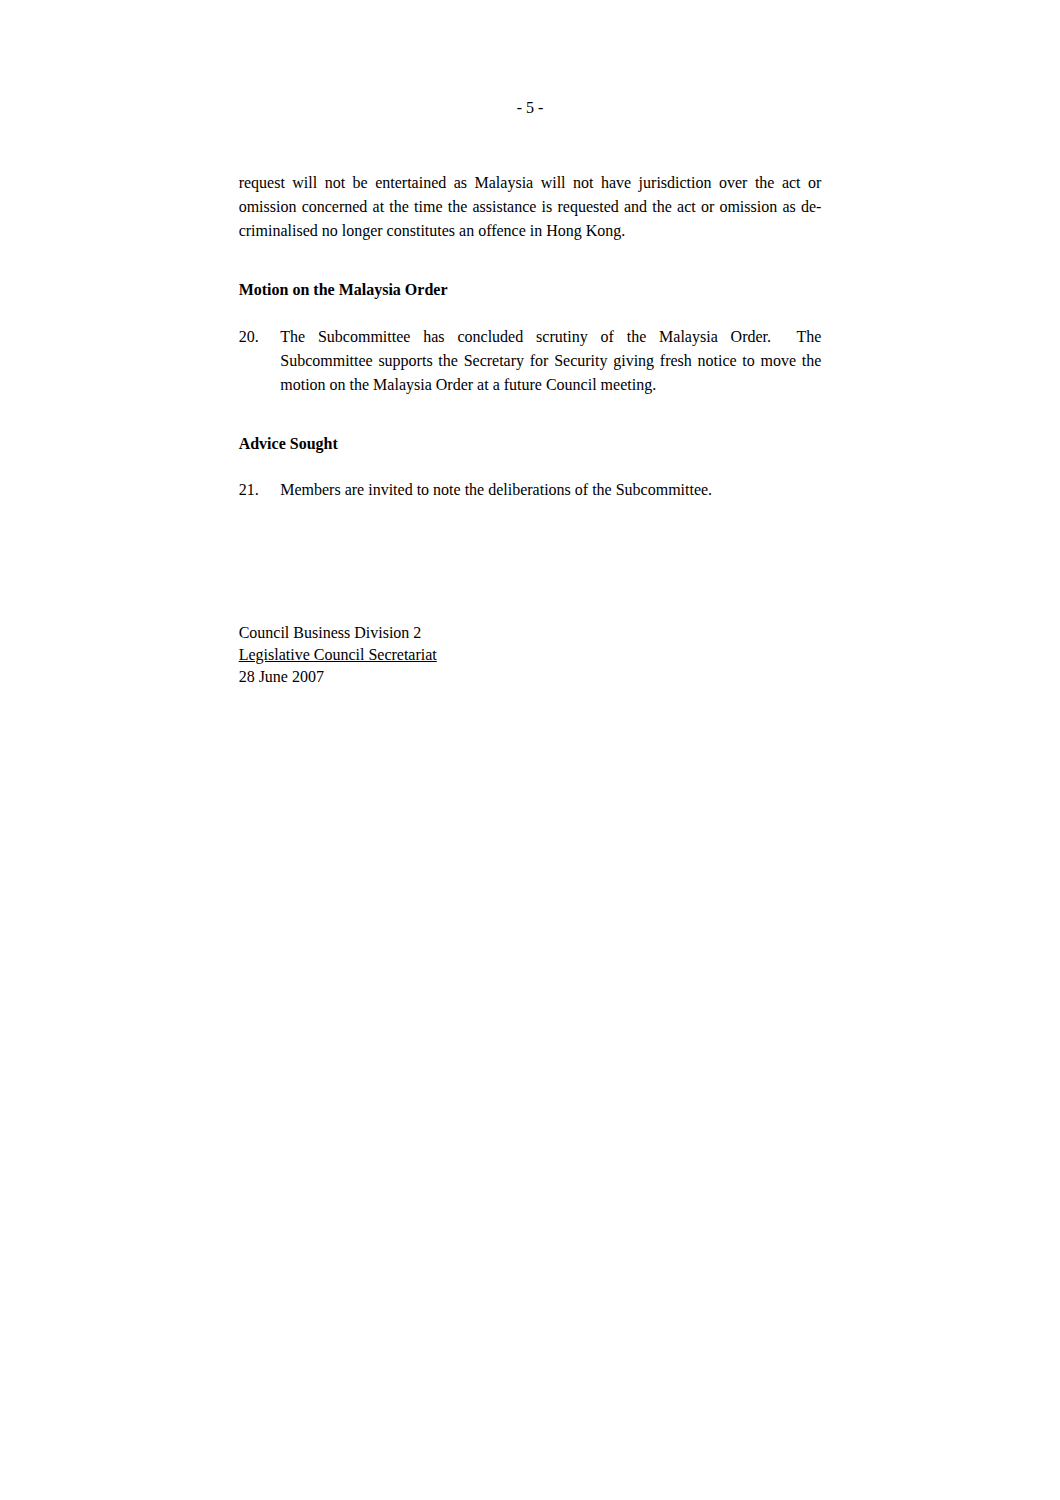- 5 -
request will not be entertained as Malaysia will not have jurisdiction over the act or omission concerned at the time the assistance is requested and the act or omission as de-criminalised no longer constitutes an offence in Hong Kong.
Motion on the Malaysia Order
20.
The Subcommittee has concluded scrutiny of the Malaysia Order. The Subcommittee supports the Secretary for Security giving fresh notice to move the motion on the Malaysia Order at a future Council meeting.
Advice Sought
21.
Members are invited to note the deliberations of the Subcommittee.
Council Business Division 2
Legislative Council Secretariat
28 June 2007